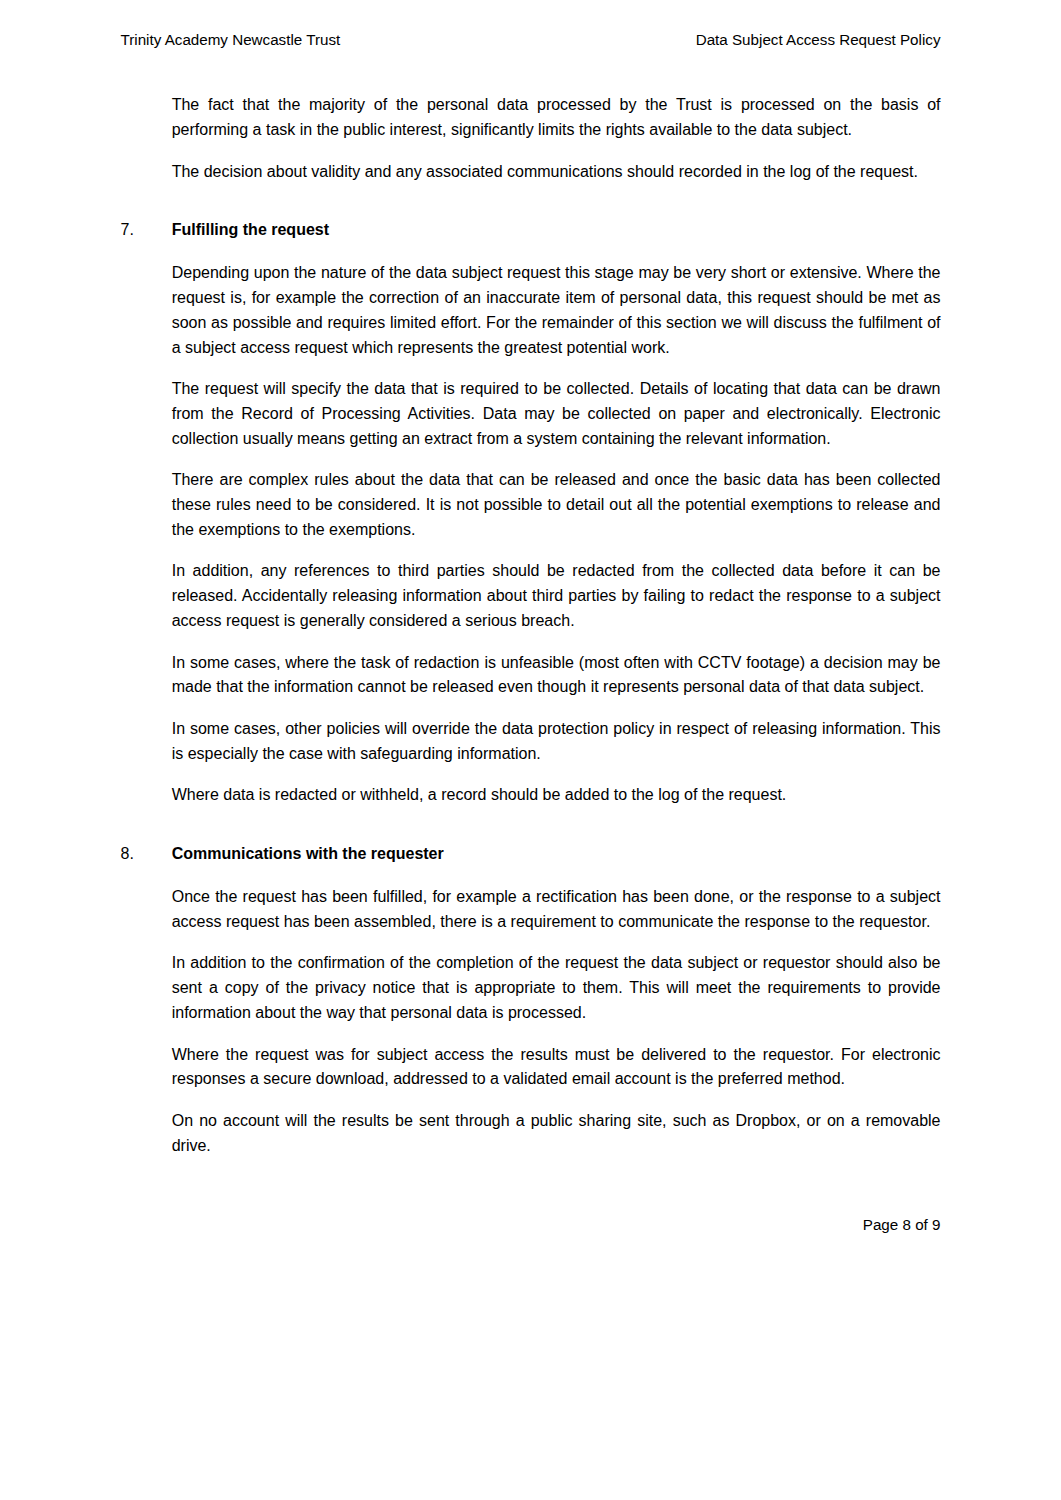Trinity Academy Newcastle Trust
Data Subject Access Request Policy
The fact that the majority of the personal data processed by the Trust is processed on the basis of performing a task in the public interest, significantly limits the rights available to the data subject.
The decision about validity and any associated communications should recorded in the log of the request.
7. Fulfilling the request
Depending upon the nature of the data subject request this stage may be very short or extensive. Where the request is, for example the correction of an inaccurate item of personal data, this request should be met as soon as possible and requires limited effort. For the remainder of this section we will discuss the fulfilment of a subject access request which represents the greatest potential work.
The request will specify the data that is required to be collected. Details of locating that data can be drawn from the Record of Processing Activities. Data may be collected on paper and electronically. Electronic collection usually means getting an extract from a system containing the relevant information.
There are complex rules about the data that can be released and once the basic data has been collected these rules need to be considered. It is not possible to detail out all the potential exemptions to release and the exemptions to the exemptions.
In addition, any references to third parties should be redacted from the collected data before it can be released. Accidentally releasing information about third parties by failing to redact the response to a subject access request is generally considered a serious breach.
In some cases, where the task of redaction is unfeasible (most often with CCTV footage) a decision may be made that the information cannot be released even though it represents personal data of that data subject.
In some cases, other policies will override the data protection policy in respect of releasing information. This is especially the case with safeguarding information.
Where data is redacted or withheld, a record should be added to the log of the request.
8. Communications with the requester
Once the request has been fulfilled, for example a rectification has been done, or the response to a subject access request has been assembled, there is a requirement to communicate the response to the requestor.
In addition to the confirmation of the completion of the request the data subject or requestor should also be sent a copy of the privacy notice that is appropriate to them. This will meet the requirements to provide information about the way that personal data is processed.
Where the request was for subject access the results must be delivered to the requestor. For electronic responses a secure download, addressed to a validated email account is the preferred method.
On no account will the results be sent through a public sharing site, such as Dropbox, or on a removable drive.
Page 8 of 9